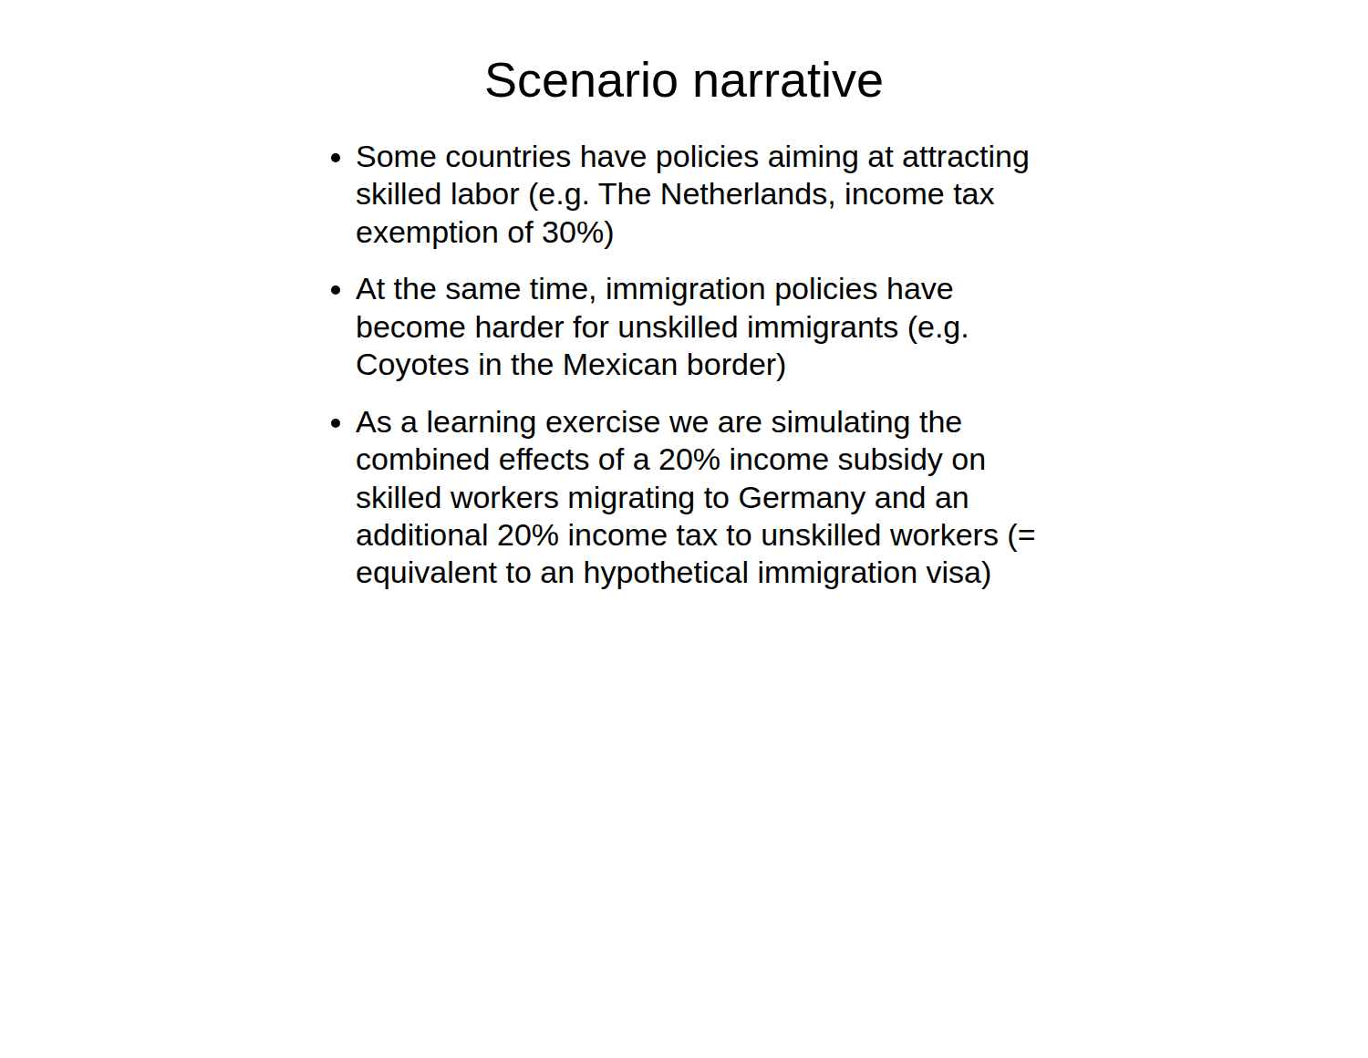Scenario narrative
Some countries have policies aiming at attracting skilled labor (e.g. The Netherlands, income tax exemption of 30%)
At the same time, immigration policies have become harder for unskilled immigrants (e.g. Coyotes in the Mexican border)
As a learning exercise we are simulating the combined effects of a 20% income subsidy on skilled workers migrating to Germany and an additional 20% income tax to unskilled workers (= equivalent to an hypothetical immigration visa)